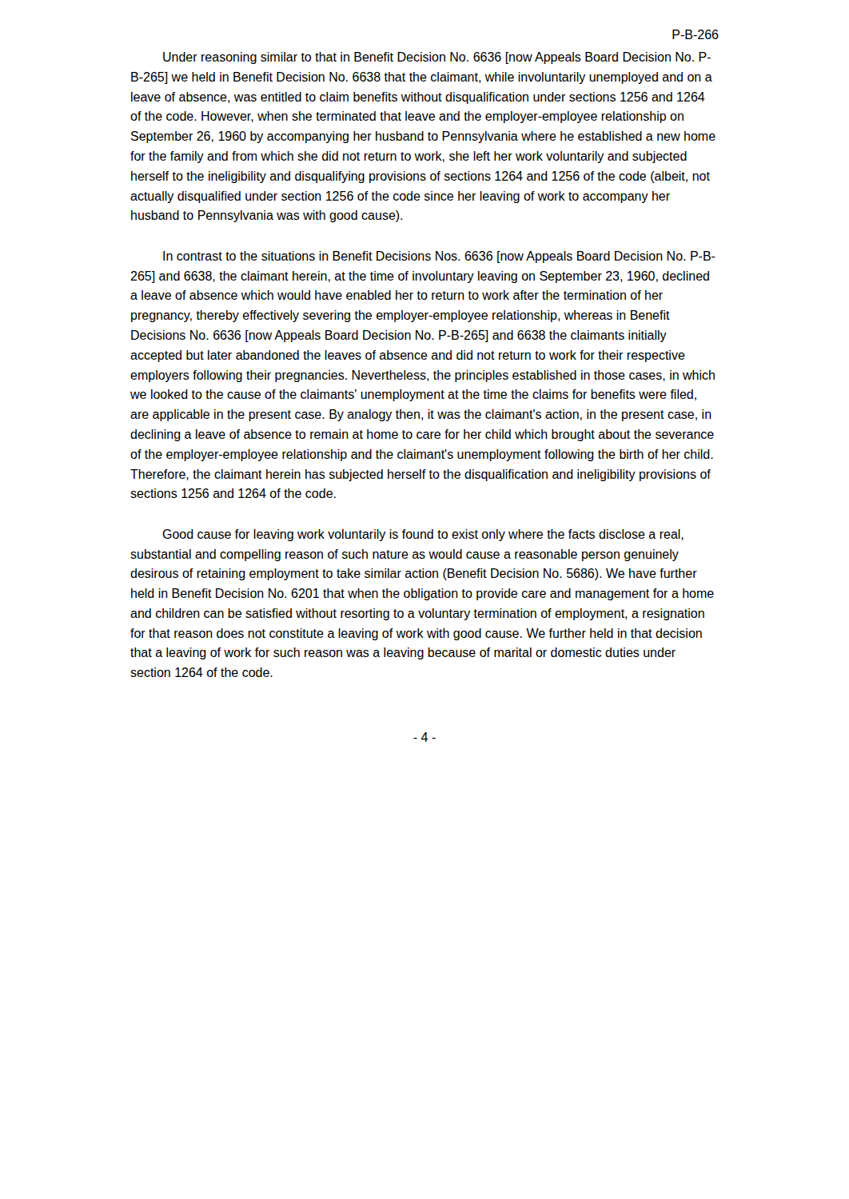P-B-266
Under reasoning similar to that in Benefit Decision No. 6636 [now Appeals Board Decision No. P-B-265] we held in Benefit Decision No. 6638 that the claimant, while involuntarily unemployed and on a leave of absence, was entitled to claim benefits without disqualification under sections 1256 and 1264 of the code. However, when she terminated that leave and the employer-employee relationship on September 26, 1960 by accompanying her husband to Pennsylvania where he established a new home for the family and from which she did not return to work, she left her work voluntarily and subjected herself to the ineligibility and disqualifying provisions of sections 1264 and 1256 of the code (albeit, not actually disqualified under section 1256 of the code since her leaving of work to accompany her husband to Pennsylvania was with good cause).
In contrast to the situations in Benefit Decisions Nos. 6636 [now Appeals Board Decision No. P-B-265] and 6638, the claimant herein, at the time of involuntary leaving on September 23, 1960, declined a leave of absence which would have enabled her to return to work after the termination of her pregnancy, thereby effectively severing the employer-employee relationship, whereas in Benefit Decisions No. 6636 [now Appeals Board Decision No. P-B-265] and 6638 the claimants initially accepted but later abandoned the leaves of absence and did not return to work for their respective employers following their pregnancies. Nevertheless, the principles established in those cases, in which we looked to the cause of the claimants' unemployment at the time the claims for benefits were filed, are applicable in the present case. By analogy then, it was the claimant's action, in the present case, in declining a leave of absence to remain at home to care for her child which brought about the severance of the employer-employee relationship and the claimant's unemployment following the birth of her child. Therefore, the claimant herein has subjected herself to the disqualification and ineligibility provisions of sections 1256 and 1264 of the code.
Good cause for leaving work voluntarily is found to exist only where the facts disclose a real, substantial and compelling reason of such nature as would cause a reasonable person genuinely desirous of retaining employment to take similar action (Benefit Decision No. 5686). We have further held in Benefit Decision No. 6201 that when the obligation to provide care and management for a home and children can be satisfied without resorting to a voluntary termination of employment, a resignation for that reason does not constitute a leaving of work with good cause. We further held in that decision that a leaving of work for such reason was a leaving because of marital or domestic duties under section 1264 of the code.
- 4 -